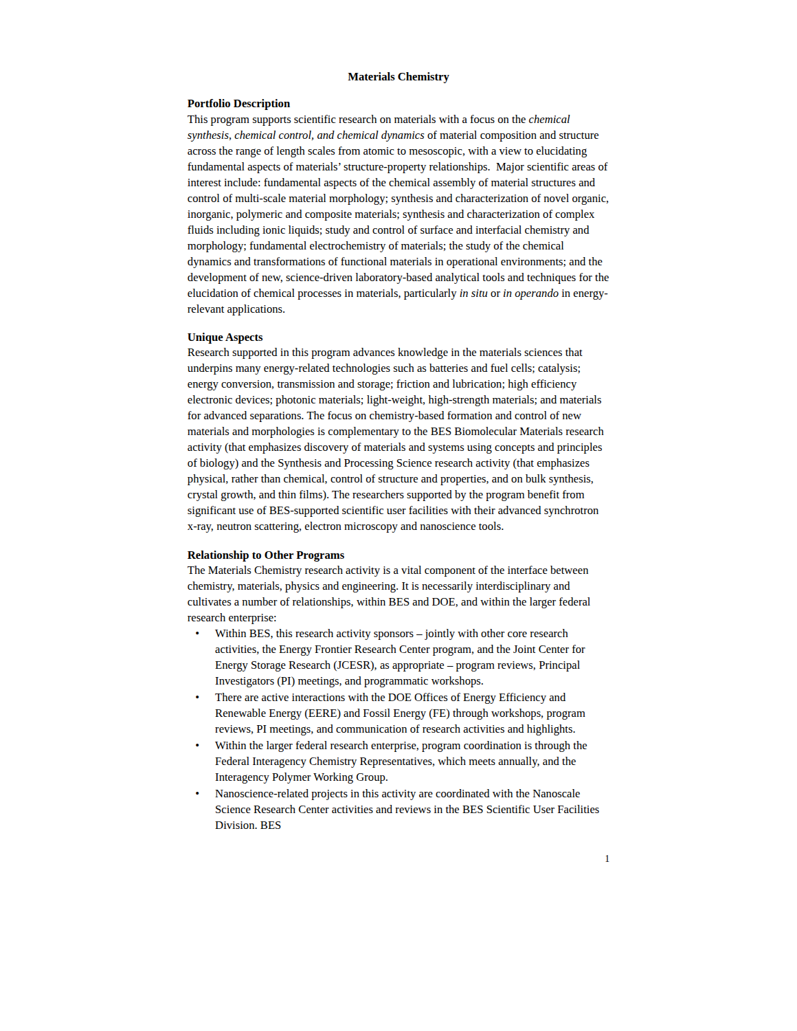Materials Chemistry
Portfolio Description
This program supports scientific research on materials with a focus on the chemical synthesis, chemical control, and chemical dynamics of material composition and structure across the range of length scales from atomic to mesoscopic, with a view to elucidating fundamental aspects of materials’ structure-property relationships. Major scientific areas of interest include: fundamental aspects of the chemical assembly of material structures and control of multi-scale material morphology; synthesis and characterization of novel organic, inorganic, polymeric and composite materials; synthesis and characterization of complex fluids including ionic liquids; study and control of surface and interfacial chemistry and morphology; fundamental electrochemistry of materials; the study of the chemical dynamics and transformations of functional materials in operational environments; and the development of new, science-driven laboratory-based analytical tools and techniques for the elucidation of chemical processes in materials, particularly in situ or in operando in energy-relevant applications.
Unique Aspects
Research supported in this program advances knowledge in the materials sciences that underpins many energy-related technologies such as batteries and fuel cells; catalysis; energy conversion, transmission and storage; friction and lubrication; high efficiency electronic devices; photonic materials; light-weight, high-strength materials; and materials for advanced separations. The focus on chemistry-based formation and control of new materials and morphologies is complementary to the BES Biomolecular Materials research activity (that emphasizes discovery of materials and systems using concepts and principles of biology) and the Synthesis and Processing Science research activity (that emphasizes physical, rather than chemical, control of structure and properties, and on bulk synthesis, crystal growth, and thin films). The researchers supported by the program benefit from significant use of BES-supported scientific user facilities with their advanced synchrotron x-ray, neutron scattering, electron microscopy and nanoscience tools.
Relationship to Other Programs
The Materials Chemistry research activity is a vital component of the interface between chemistry, materials, physics and engineering. It is necessarily interdisciplinary and cultivates a number of relationships, within BES and DOE, and within the larger federal research enterprise:
Within BES, this research activity sponsors – jointly with other core research activities, the Energy Frontier Research Center program, and the Joint Center for Energy Storage Research (JCESR), as appropriate – program reviews, Principal Investigators (PI) meetings, and programmatic workshops.
There are active interactions with the DOE Offices of Energy Efficiency and Renewable Energy (EERE) and Fossil Energy (FE) through workshops, program reviews, PI meetings, and communication of research activities and highlights.
Within the larger federal research enterprise, program coordination is through the Federal Interagency Chemistry Representatives, which meets annually, and the Interagency Polymer Working Group.
Nanoscience-related projects in this activity are coordinated with the Nanoscale Science Research Center activities and reviews in the BES Scientific User Facilities Division. BES
1